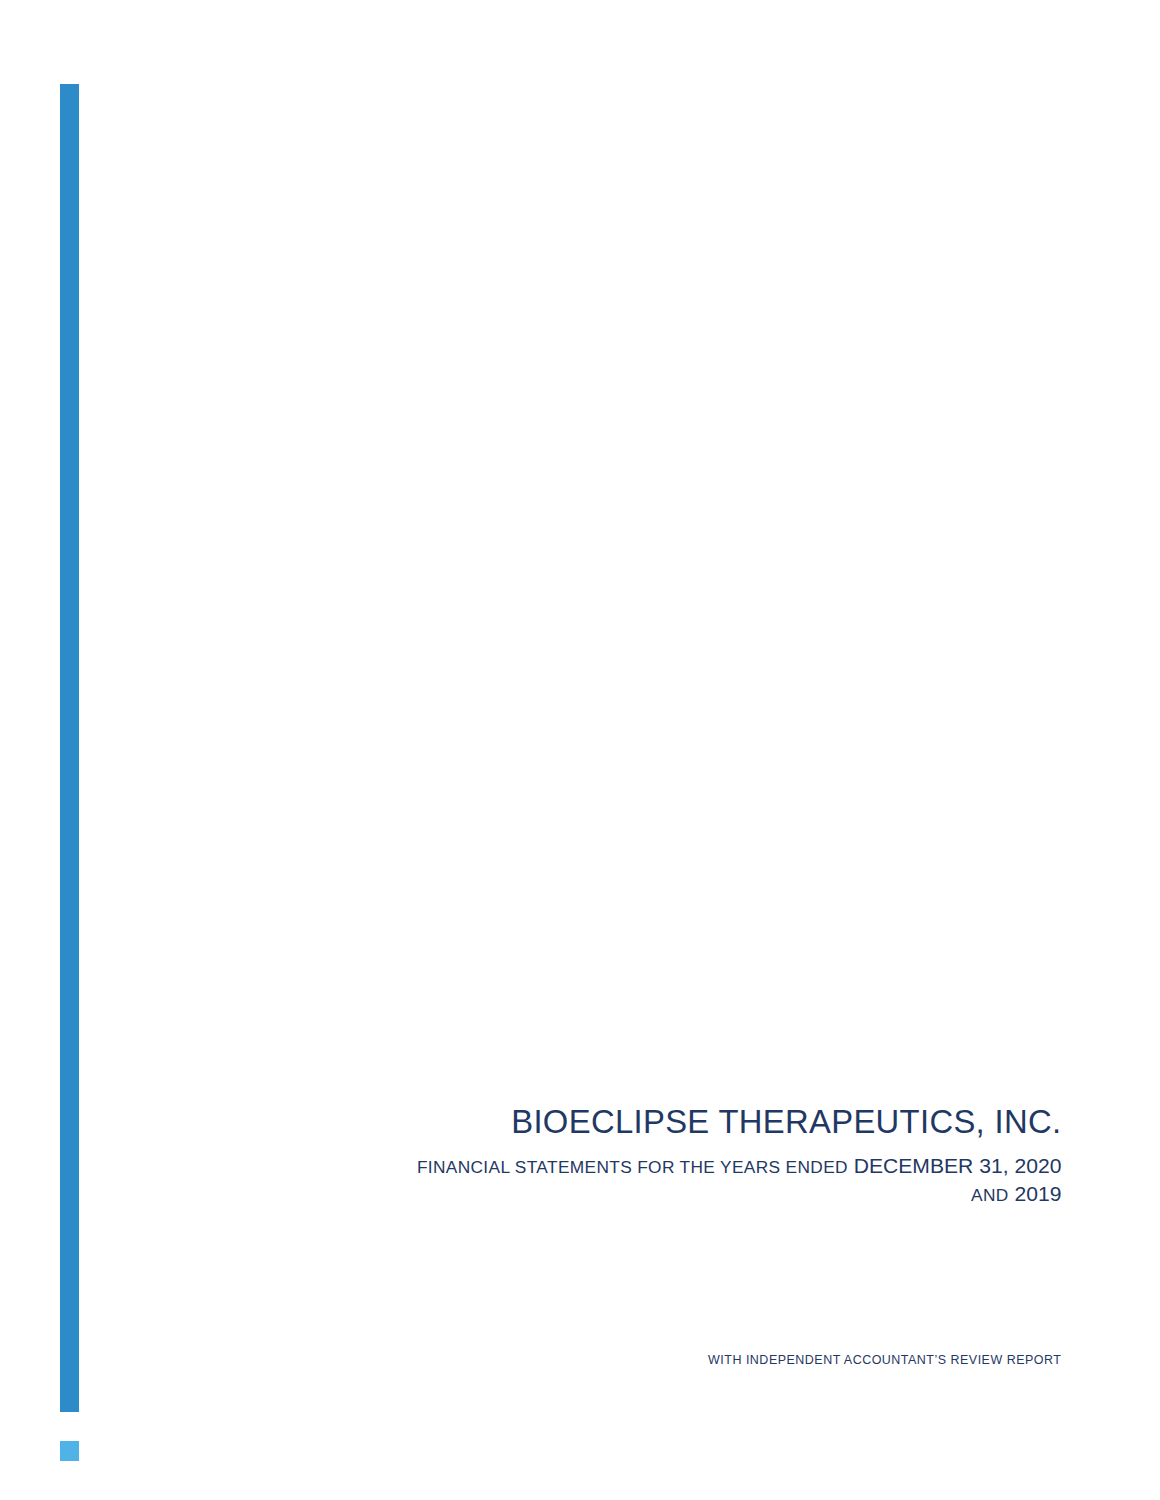BIOECLIPSE THERAPEUTICS, INC.
FINANCIAL STATEMENTS FOR THE YEARS ENDED DECEMBER 31, 2020
AND 2019
WITH INDEPENDENT ACCOUNTANT’S REVIEW REPORT